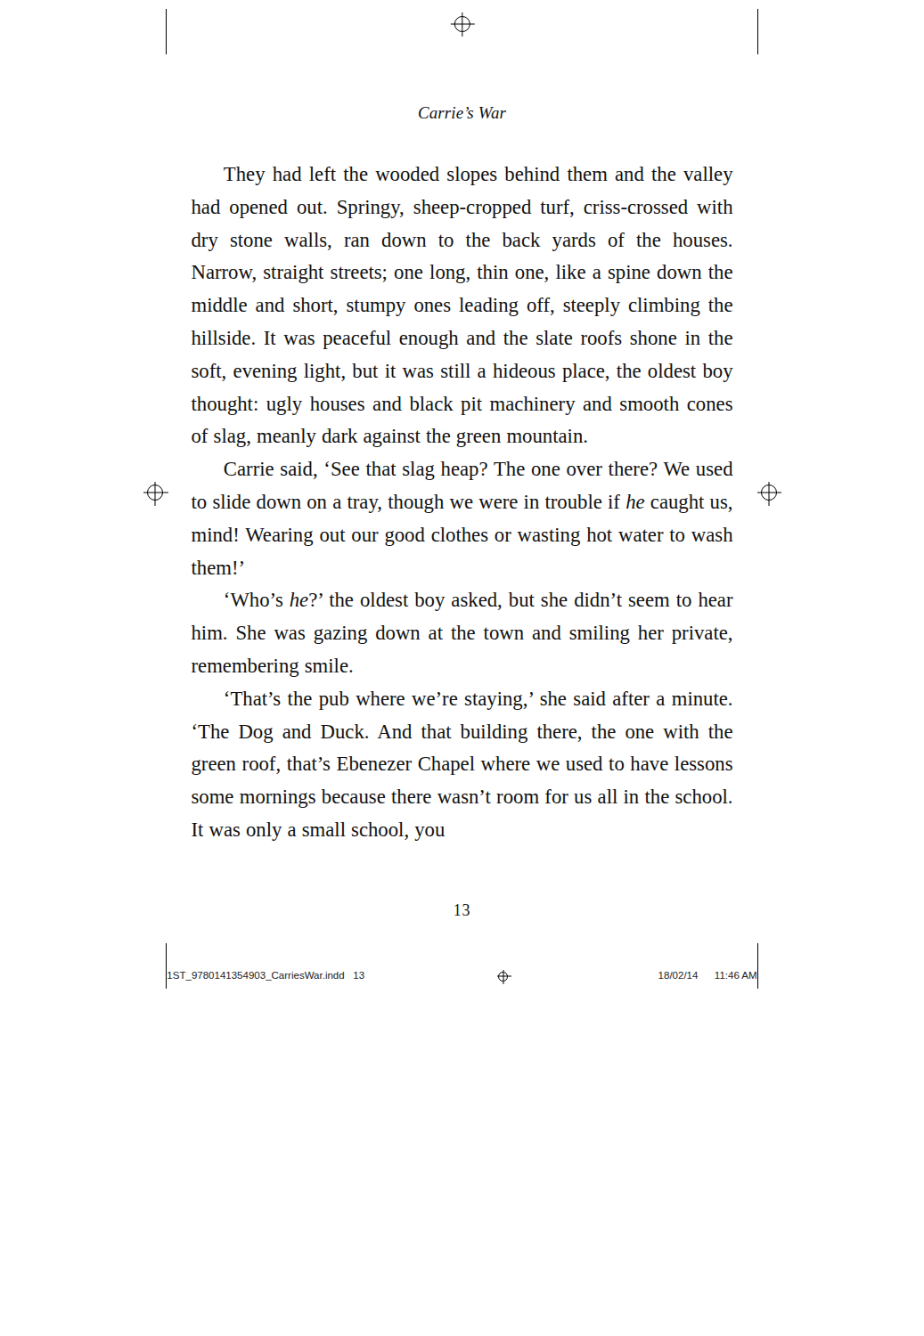Carrie’s War
They had left the wooded slopes behind them and the valley had opened out. Springy, sheep-cropped turf, criss-crossed with dry stone walls, ran down to the back yards of the houses. Narrow, straight streets; one long, thin one, like a spine down the middle and short, stumpy ones leading off, steeply climbing the hillside. It was peaceful enough and the slate roofs shone in the soft, evening light, but it was still a hideous place, the oldest boy thought: ugly houses and black pit machinery and smooth cones of slag, meanly dark against the green mountain.
Carrie said, ‘See that slag heap? The one over there? We used to slide down on a tray, though we were in trouble if he caught us, mind! Wearing out our good clothes or wasting hot water to wash them!’
‘Who’s he?’ the oldest boy asked, but she didn’t seem to hear him. She was gazing down at the town and smiling her private, remembering smile.
‘That’s the pub where we’re staying,’ she said after a minute. ‘The Dog and Duck. And that building there, the one with the green roof, that’s Ebenezer Chapel where we used to have lessons some mornings because there wasn’t room for us all in the school. It was only a small school, you
13
1ST_9780141354903_CarriesWar.indd 13
18/02/1411:46 AM